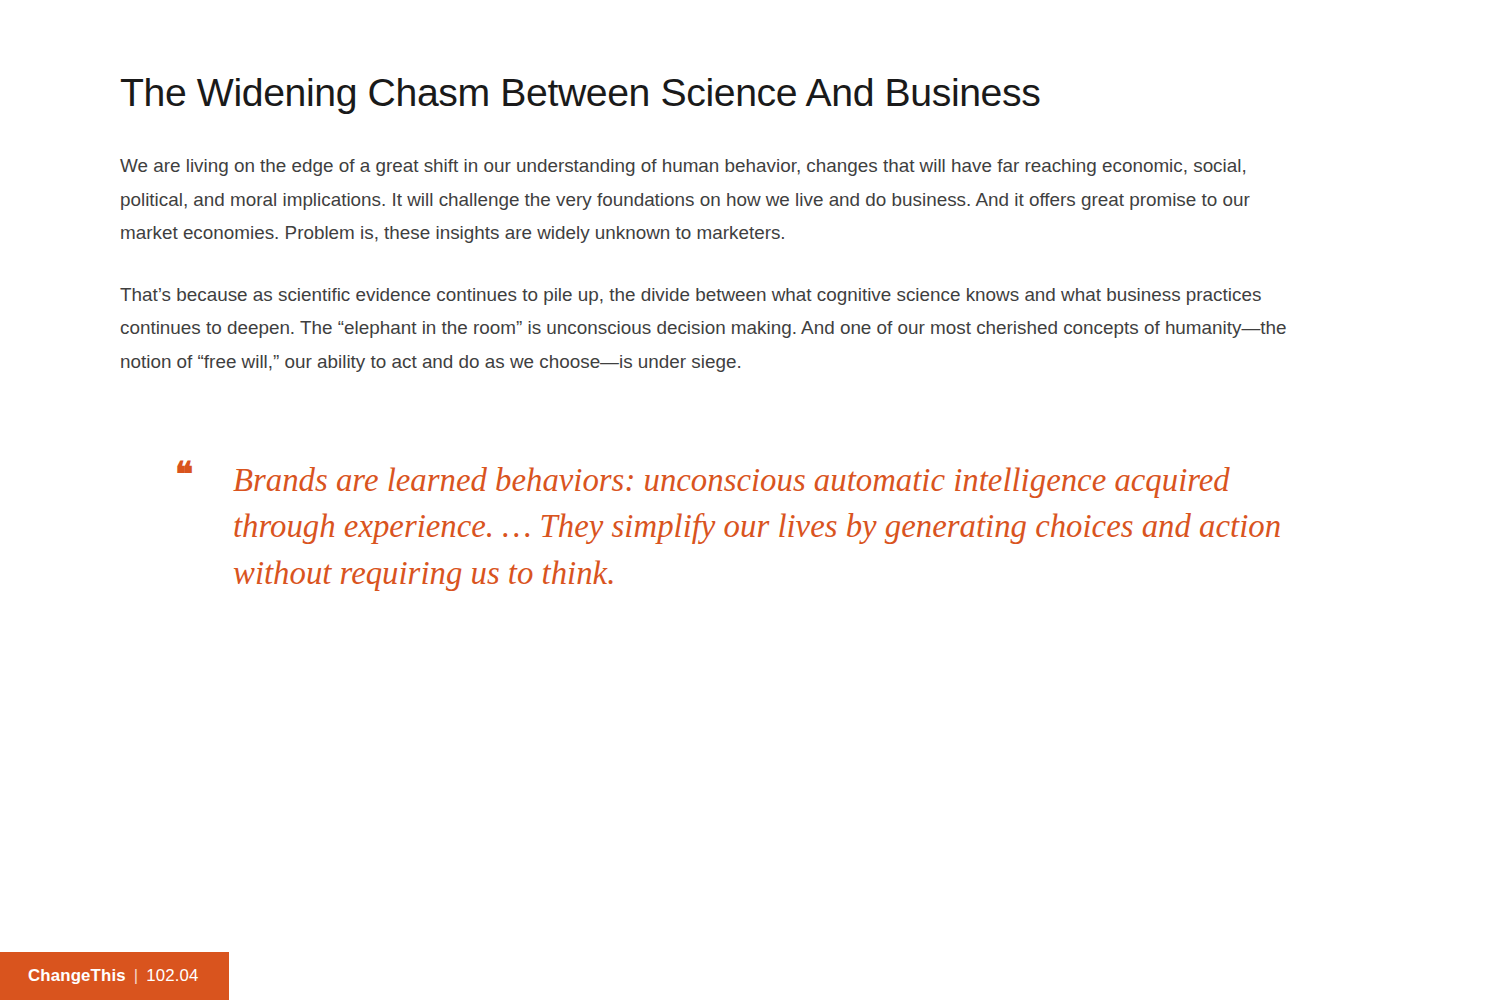The Widening Chasm Between Science And Business
We are living on the edge of a great shift in our understanding of human behavior, changes that will have far reaching economic, social, political, and moral implications. It will challenge the very foundations on how we live and do business. And it offers great promise to our market economies. Problem is, these insights are widely unknown to marketers.
That’s because as scientific evidence continues to pile up, the divide between what cognitive science knows and what business practices continues to deepen. The “elephant in the room” is unconscious decision making. And one of our most cherished concepts of humanity—the notion of “free will,” our ability to act and do as we choose—is under siege.
❝
Brands are learned behaviors: unconscious automatic intelligence acquired through experience. … They simplify our lives by generating choices and action without requiring us to think.
ChangeThis|102.04